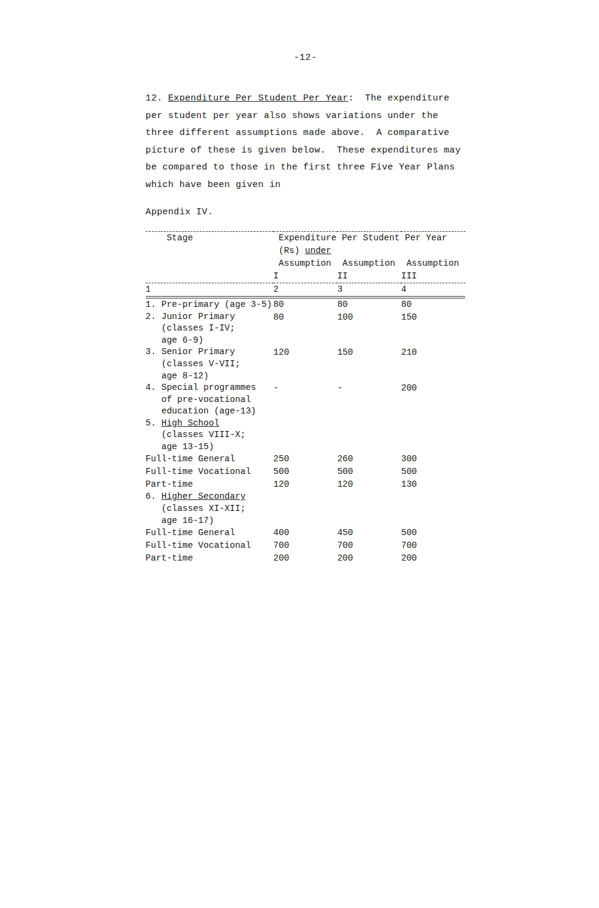-12-
12. Expenditure Per Student Per Year: The expenditure per student per year also shows variations under the three different assumptions made above. A comparative picture of these is given below. These expenditures may be compared to those in the first three Five Year Plans which have been given in
Appendix IV.
| Stage | Expenditure Per Student Per Year (Rs) under |
| | Assumption | Assumption | Assumption |
| | I | II | III |
| 1 | 2 | 3 | 4 |
| 1. Pre-primary (age 3-5) | 80 | 80 | 80 |
| 2. Junior Primary (classes I-IV; age 6-9) | 80 | 100 | 150 |
| 3. Senior Primary (classes V-VII; age 8-12) | 120 | 150 | 210 |
| 4. Special programmes of pre-vocational education (age-13) | - | - | 200 |
| 5. High School (classes VIII-X; age 13-15) | | | |
| Full-time General | 250 | 260 | 300 |
| Full-time Vocational | 500 | 500 | 500 |
| Part-time | 120 | 120 | 130 |
| 6. Higher Secondary (classes XI-XII; age 16-17) | | | |
| Full-time General | 400 | 450 | 500 |
| Full-time Vocational | 700 | 700 | 700 |
| Part-time | 200 | 200 | 200 |